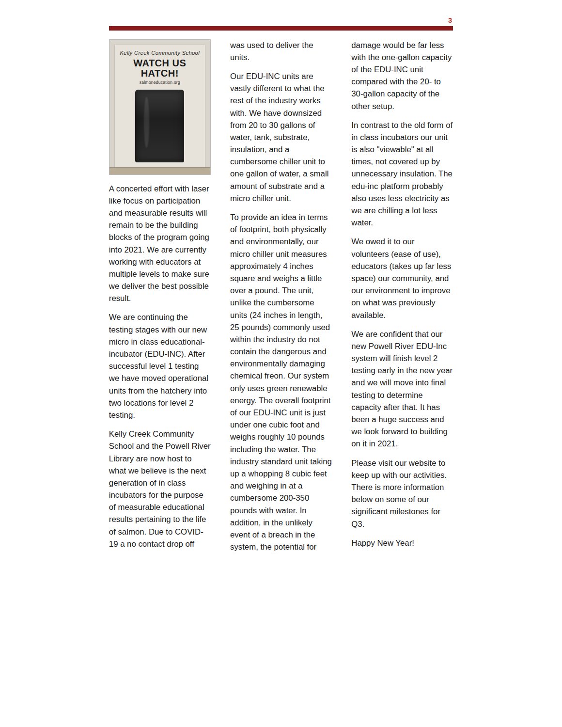3
Kelly Creek Community School
WATCH US HATCH!
salmoneducation.org
A concerted effort with laser like focus on participation and measurable results will remain to be the building blocks of the program going into 2021. We are currently working with educators at multiple levels to make sure we deliver the best possible result.
We are continuing the testing stages with our new micro in class educational-incubator (EDU-INC). After successful level 1 testing we have moved operational units from the hatchery into two locations for level 2 testing.
Kelly Creek Community School and the Powell River Library are now host to what we believe is the next generation of in class incubators for the purpose of measurable educational results pertaining to the life of salmon. Due to COVID-19 a no contact drop off was used to deliver the units.
Our EDU-INC units are vastly different to what the rest of the industry works with. We have downsized from 20 to 30 gallons of water, tank, substrate, insulation, and a cumbersome chiller unit to one gallon of water, a small amount of substrate and a micro chiller unit.
To provide an idea in terms of footprint, both physically and environmentally, our micro chiller unit measures approximately 4 inches square and weighs a little over a pound. The unit, unlike the cumbersome units (24 inches in length, 25 pounds) commonly used within the industry do not contain the dangerous and environmentally damaging chemical freon. Our system only uses green renewable energy. The overall footprint of our EDU-INC unit is just under one cubic foot and weighs roughly 10 pounds including the water. The industry standard unit taking up a whopping 8 cubic feet and weighing in at a cumbersome 200-350 pounds with water. In addition, in the unlikely event of a breach in the system, the potential for damage would be far less with the one-gallon capacity of the EDU-INC unit compared with the 20- to 30-gallon capacity of the other setup.
In contrast to the old form of in class incubators our unit is also "viewable" at all times, not covered up by unnecessary insulation. The edu-inc platform probably also uses less electricity as we are chilling a lot less water.
We owed it to our volunteers (ease of use), educators (takes up far less space) our community, and our environment to improve on what was previously available.
We are confident that our new Powell River EDU-Inc system will finish level 2 testing early in the new year and we will move into final testing to determine capacity after that. It has been a huge success and we look forward to building on it in 2021.
Please visit our website to keep up with our activities. There is more information below on some of our significant milestones for Q3.
Happy New Year!